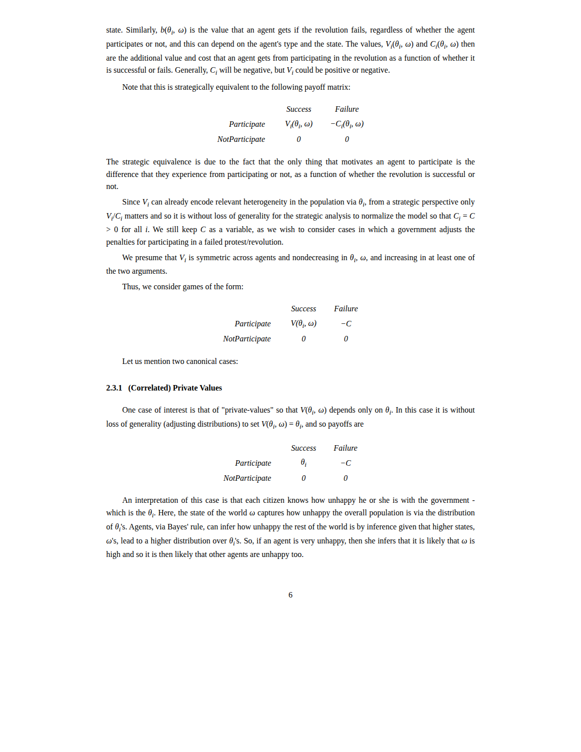state. Similarly, b(θi, ω) is the value that an agent gets if the revolution fails, regardless of whether the agent participates or not, and this can depend on the agent's type and the state. The values, Vi(θi, ω) and Ci(θi, ω) then are the additional value and cost that an agent gets from participating in the revolution as a function of whether it is successful or fails. Generally, Ci will be negative, but Vi could be positive or negative.
Note that this is strategically equivalent to the following payoff matrix:
| | Success | Failure |
| Participate | V i ( θ i , ω ) | − C i ( θ i , ω ) |
| NotParticipate | 0 | 0 |
The strategic equivalence is due to the fact that the only thing that motivates an agent to participate is the difference that they experience from participating or not, as a function of whether the revolution is successful or not.
Since Vi can already encode relevant heterogeneity in the population via θi, from a strategic perspective only Vi/Ci matters and so it is without loss of generality for the strategic analysis to normalize the model so that Ci = C > 0 for all i. We still keep C as a variable, as we wish to consider cases in which a government adjusts the penalties for participating in a failed protest/revolution.
We presume that Vi is symmetric across agents and nondecreasing in θi, ω, and increasing in at least one of the two arguments.
Thus, we consider games of the form:
| | Success | Failure |
| Participate | V ( θ i , ω ) | − C |
| NotParticipate | 0 | 0 |
Let us mention two canonical cases:
2.3.1 (Correlated) Private Values
One case of interest is that of "private-values" so that V(θi, ω) depends only on θi. In this case it is without loss of generality (adjusting distributions) to set V(θi, ω) = θi, and so payoffs are
| | Success | Failure |
| Participate | θ i | − C |
| NotParticipate | 0 | 0 |
An interpretation of this case is that each citizen knows how unhappy he or she is with the government - which is the θi. Here, the state of the world ω captures how unhappy the overall population is via the distribution of θi's. Agents, via Bayes' rule, can infer how unhappy the rest of the world is by inference given that higher states, ω's, lead to a higher distribution over θi's. So, if an agent is very unhappy, then she infers that it is likely that ω is high and so it is then likely that other agents are unhappy too.
6